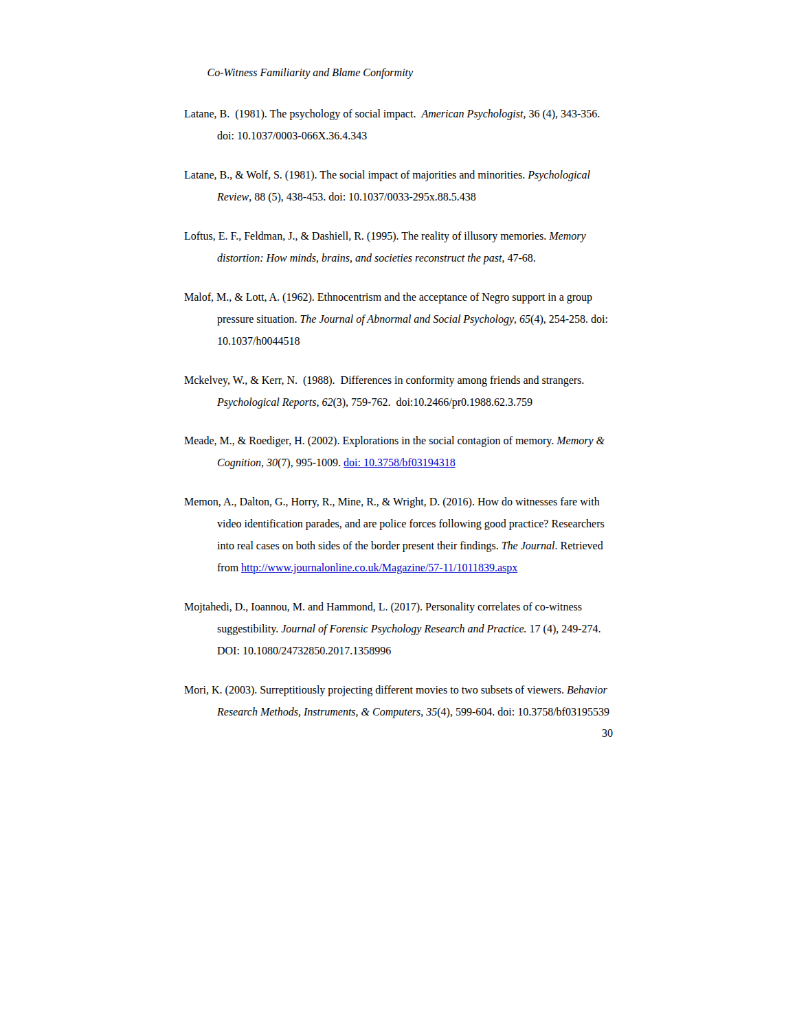Co-Witness Familiarity and Blame Conformity
Latane, B. (1981). The psychology of social impact. American Psychologist, 36 (4), 343-356. doi: 10.1037/0003-066X.36.4.343
Latane, B., & Wolf, S. (1981). The social impact of majorities and minorities. Psychological Review, 88 (5), 438-453. doi: 10.1037/0033-295x.88.5.438
Loftus, E. F., Feldman, J., & Dashiell, R. (1995). The reality of illusory memories. Memory distortion: How minds, brains, and societies reconstruct the past, 47-68.
Malof, M., & Lott, A. (1962). Ethnocentrism and the acceptance of Negro support in a group pressure situation. The Journal of Abnormal and Social Psychology, 65(4), 254-258. doi: 10.1037/h0044518
Mckelvey, W., & Kerr, N. (1988). Differences in conformity among friends and strangers. Psychological Reports, 62(3), 759-762. doi:10.2466/pr0.1988.62.3.759
Meade, M., & Roediger, H. (2002). Explorations in the social contagion of memory. Memory & Cognition, 30(7), 995-1009. doi: 10.3758/bf03194318
Memon, A., Dalton, G., Horry, R., Mine, R., & Wright, D. (2016). How do witnesses fare with video identification parades, and are police forces following good practice? Researchers into real cases on both sides of the border present their findings. The Journal. Retrieved from http://www.journalonline.co.uk/Magazine/57-11/1011839.aspx
Mojtahedi, D., Ioannou, M. and Hammond, L. (2017). Personality correlates of co-witness suggestibility. Journal of Forensic Psychology Research and Practice. 17 (4), 249-274. DOI: 10.1080/24732850.2017.1358996
Mori, K. (2003). Surreptitiously projecting different movies to two subsets of viewers. Behavior Research Methods, Instruments, & Computers, 35(4), 599-604. doi: 10.3758/bf03195539
30